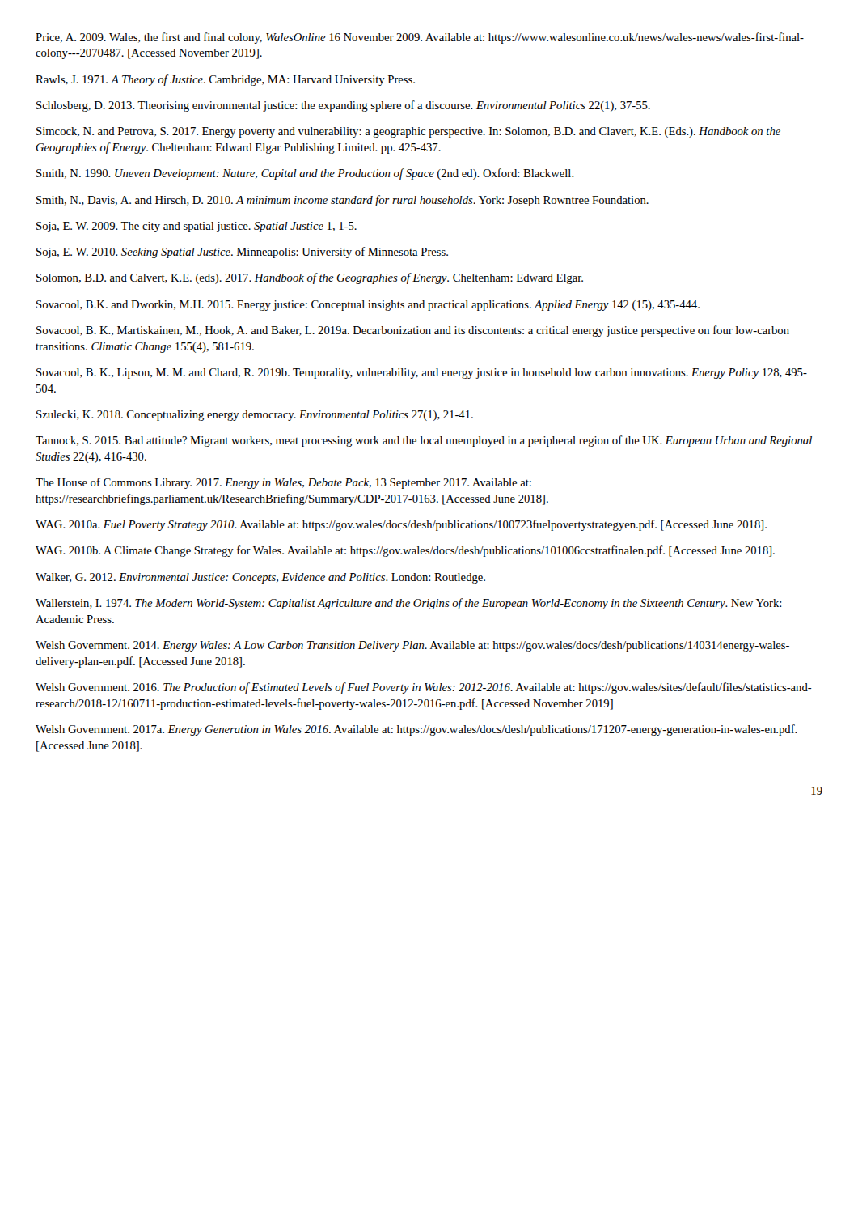Price, A. 2009. Wales, the first and final colony, WalesOnline 16 November 2009. Available at: https://www.walesonline.co.uk/news/wales-news/wales-first-final-colony---2070487. [Accessed November 2019].
Rawls, J. 1971. A Theory of Justice. Cambridge, MA: Harvard University Press.
Schlosberg, D. 2013. Theorising environmental justice: the expanding sphere of a discourse. Environmental Politics 22(1), 37-55.
Simcock, N. and Petrova, S. 2017. Energy poverty and vulnerability: a geographic perspective. In: Solomon, B.D. and Clavert, K.E. (Eds.). Handbook on the Geographies of Energy. Cheltenham: Edward Elgar Publishing Limited. pp. 425-437.
Smith, N. 1990. Uneven Development: Nature, Capital and the Production of Space (2nd ed). Oxford: Blackwell.
Smith, N., Davis, A. and Hirsch, D. 2010. A minimum income standard for rural households. York: Joseph Rowntree Foundation.
Soja, E. W. 2009. The city and spatial justice. Spatial Justice 1, 1-5.
Soja, E. W. 2010. Seeking Spatial Justice. Minneapolis: University of Minnesota Press.
Solomon, B.D. and Calvert, K.E. (eds). 2017. Handbook of the Geographies of Energy. Cheltenham: Edward Elgar.
Sovacool, B.K. and Dworkin, M.H. 2015. Energy justice: Conceptual insights and practical applications. Applied Energy 142 (15), 435-444.
Sovacool, B. K., Martiskainen, M., Hook, A. and Baker, L. 2019a. Decarbonization and its discontents: a critical energy justice perspective on four low-carbon transitions. Climatic Change 155(4), 581-619.
Sovacool, B. K., Lipson, M. M. and Chard, R. 2019b. Temporality, vulnerability, and energy justice in household low carbon innovations. Energy Policy 128, 495-504.
Szulecki, K. 2018. Conceptualizing energy democracy. Environmental Politics 27(1), 21-41.
Tannock, S. 2015. Bad attitude? Migrant workers, meat processing work and the local unemployed in a peripheral region of the UK. European Urban and Regional Studies 22(4), 416-430.
The House of Commons Library. 2017. Energy in Wales, Debate Pack, 13 September 2017. Available at: https://researchbriefings.parliament.uk/ResearchBriefing/Summary/CDP-2017-0163. [Accessed June 2018].
WAG. 2010a. Fuel Poverty Strategy 2010. Available at: https://gov.wales/docs/desh/publications/100723fuelpovertystrategyen.pdf. [Accessed June 2018].
WAG. 2010b. A Climate Change Strategy for Wales. Available at: https://gov.wales/docs/desh/publications/101006ccstratfinalen.pdf. [Accessed June 2018].
Walker, G. 2012. Environmental Justice: Concepts, Evidence and Politics. London: Routledge.
Wallerstein, I. 1974. The Modern World-System: Capitalist Agriculture and the Origins of the European World-Economy in the Sixteenth Century. New York: Academic Press.
Welsh Government. 2014. Energy Wales: A Low Carbon Transition Delivery Plan. Available at: https://gov.wales/docs/desh/publications/140314energy-wales-delivery-plan-en.pdf. [Accessed June 2018].
Welsh Government. 2016. The Production of Estimated Levels of Fuel Poverty in Wales: 2012-2016. Available at: https://gov.wales/sites/default/files/statistics-and-research/2018-12/160711-production-estimated-levels-fuel-poverty-wales-2012-2016-en.pdf. [Accessed November 2019]
Welsh Government. 2017a. Energy Generation in Wales 2016. Available at: https://gov.wales/docs/desh/publications/171207-energy-generation-in-wales-en.pdf. [Accessed June 2018].
19